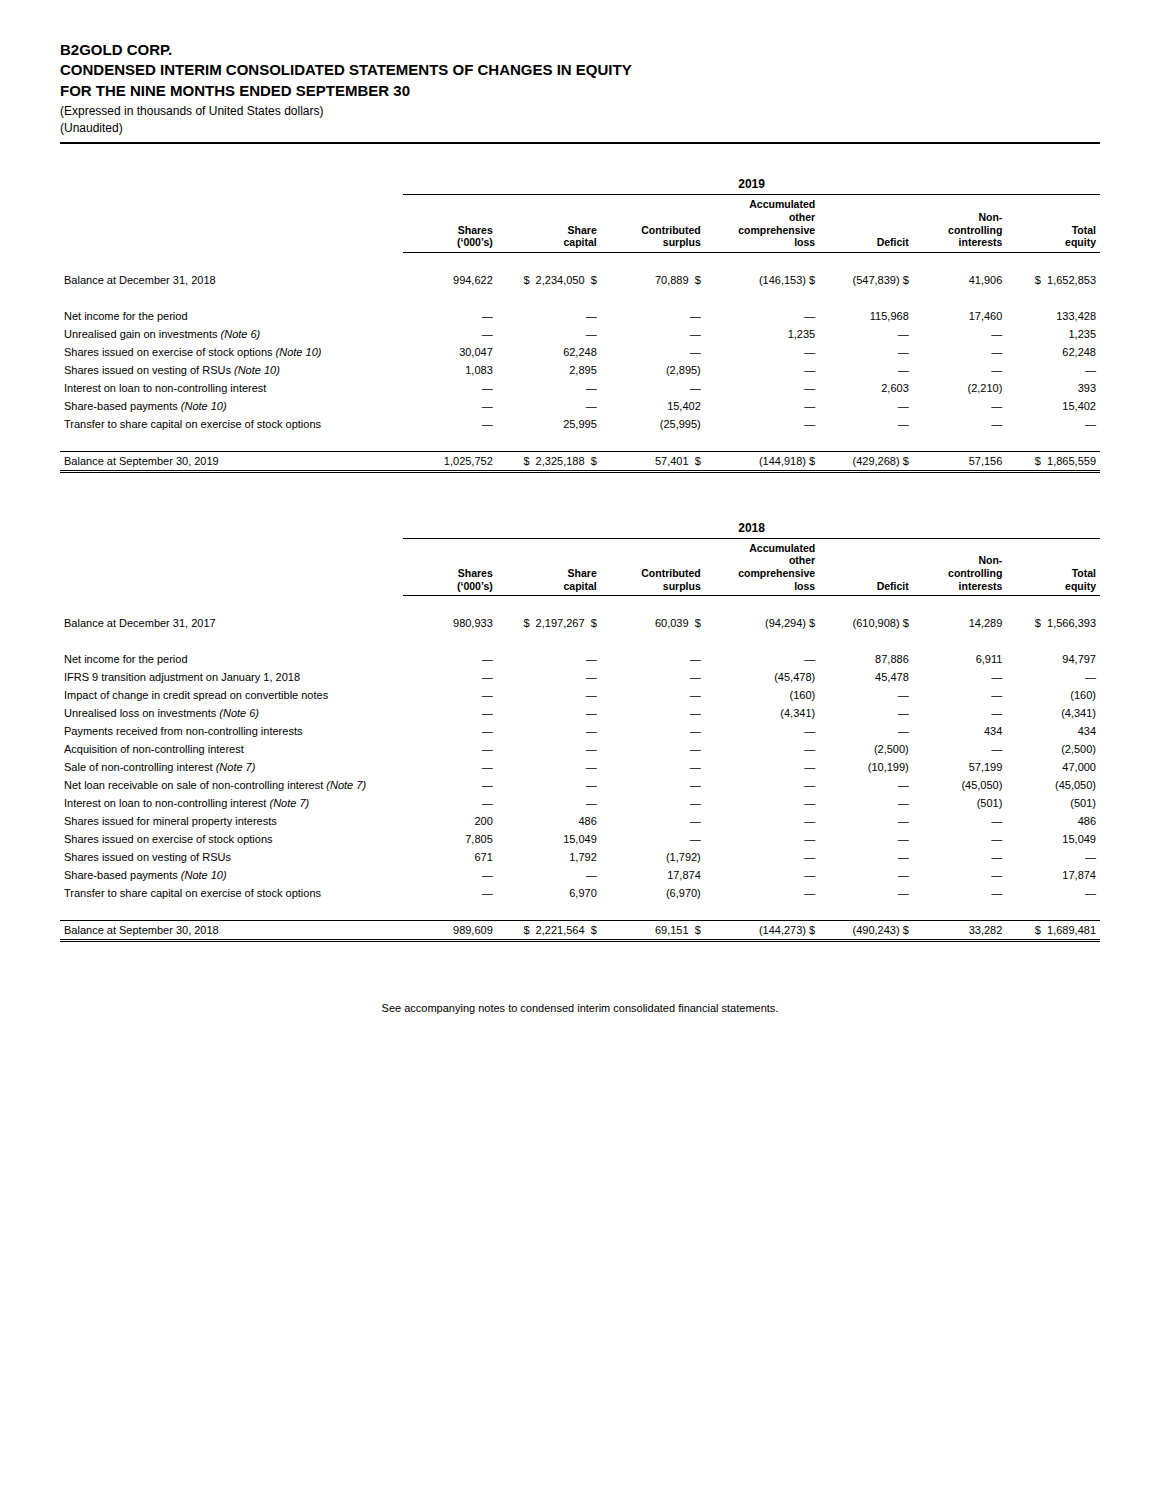B2GOLD CORP.
CONDENSED INTERIM CONSOLIDATED STATEMENTS OF CHANGES IN EQUITY
FOR THE NINE MONTHS ENDED SEPTEMBER 30
(Expressed in thousands of United States dollars)
(Unaudited)
| | 2019 |
| | Shares (‘000’s) | Share capital | Contributed surplus | Accumulated other comprehensive loss | Deficit | Non- controlling interests | Total equity |
| Balance at December 31, 2018 | 994,622 | $ 2,234,050 $ | 70,889 $ | (146,153) $ | (547,839) $ | 41,906 | $ 1,652,853 |
| Net income for the period | — | — | — | — | 115,968 | 17,460 | 133,428 |
| Unrealised gain on investments (Note 6) | — | — | — | 1,235 | — | — | 1,235 |
| Shares issued on exercise of stock options (Note 10) | 30,047 | 62,248 | — | — | — | — | 62,248 |
| Shares issued on vesting of RSUs (Note 10) | 1,083 | 2,895 | (2,895) | — | — | — | — |
| Interest on loan to non-controlling interest | — | — | — | — | 2,603 | (2,210) | 393 |
| Share-based payments (Note 10) | — | — | 15,402 | — | — | — | 15,402 |
| Transfer to share capital on exercise of stock options | — | 25,995 | (25,995) | — | — | — | — |
| Balance at September 30, 2019 | 1,025,752 | $ 2,325,188 $ | 57,401 $ | (144,918) $ | (429,268) $ | 57,156 | $ 1,865,559 |
| | 2018 |
| | Shares (‘000’s) | Share capital | Contributed surplus | Accumulated other comprehensive loss | Deficit | Non- controlling interests | Total equity |
| Balance at December 31, 2017 | 980,933 | $ 2,197,267 $ | 60,039 $ | (94,294) $ | (610,908) $ | 14,289 | $ 1,566,393 |
| Net income for the period | — | — | — | — | 87,886 | 6,911 | 94,797 |
| IFRS 9 transition adjustment on January 1, 2018 | — | — | — | (45,478) | 45,478 | — | — |
| Impact of change in credit spread on convertible notes | — | — | — | (160) | — | — | (160) |
| Unrealised loss on investments (Note 6) | — | — | — | (4,341) | — | — | (4,341) |
| Payments received from non-controlling interests | — | — | — | — | — | 434 | 434 |
| Acquisition of non-controlling interest | — | — | — | — | (2,500) | — | (2,500) |
| Sale of non-controlling interest (Note 7) | — | — | — | — | (10,199) | 57,199 | 47,000 |
| Net loan receivable on sale of non-controlling interest (Note 7) | — | — | — | — | — | (45,050) | (45,050) |
| Interest on loan to non-controlling interest (Note 7) | — | — | — | — | — | (501) | (501) |
| Shares issued for mineral property interests | 200 | 486 | — | — | — | — | 486 |
| Shares issued on exercise of stock options | 7,805 | 15,049 | — | — | — | — | 15,049 |
| Shares issued on vesting of RSUs | 671 | 1,792 | (1,792) | — | — | — | — |
| Share-based payments (Note 10) | — | — | 17,874 | — | — | — | 17,874 |
| Transfer to share capital on exercise of stock options | — | 6,970 | (6,970) | — | — | — | — |
| Balance at September 30, 2018 | 989,609 | $ 2,221,564 $ | 69,151 $ | (144,273) $ | (490,243) $ | 33,282 | $ 1,689,481 |
See accompanying notes to condensed interim consolidated financial statements.